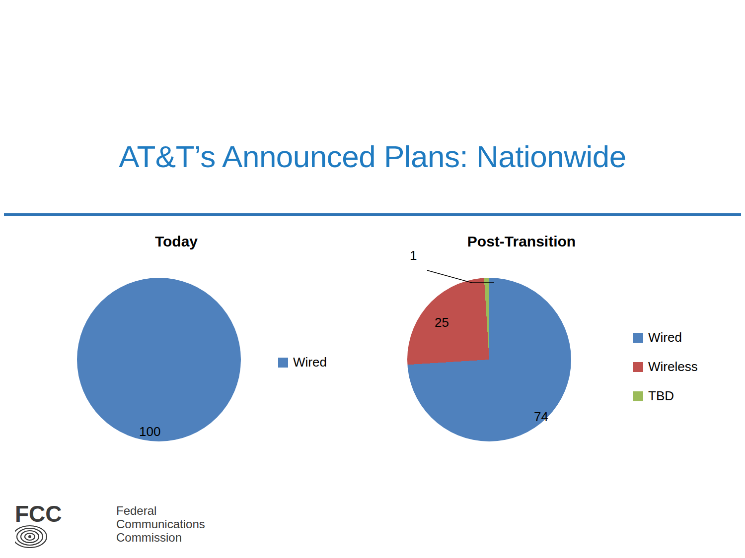AT&T’s Announced Plans: Nationwide
Today
100
Wired
Post-Transition
1
25
74
Wired
Wireless
TBD
FCC
Federal
Communications
Commission